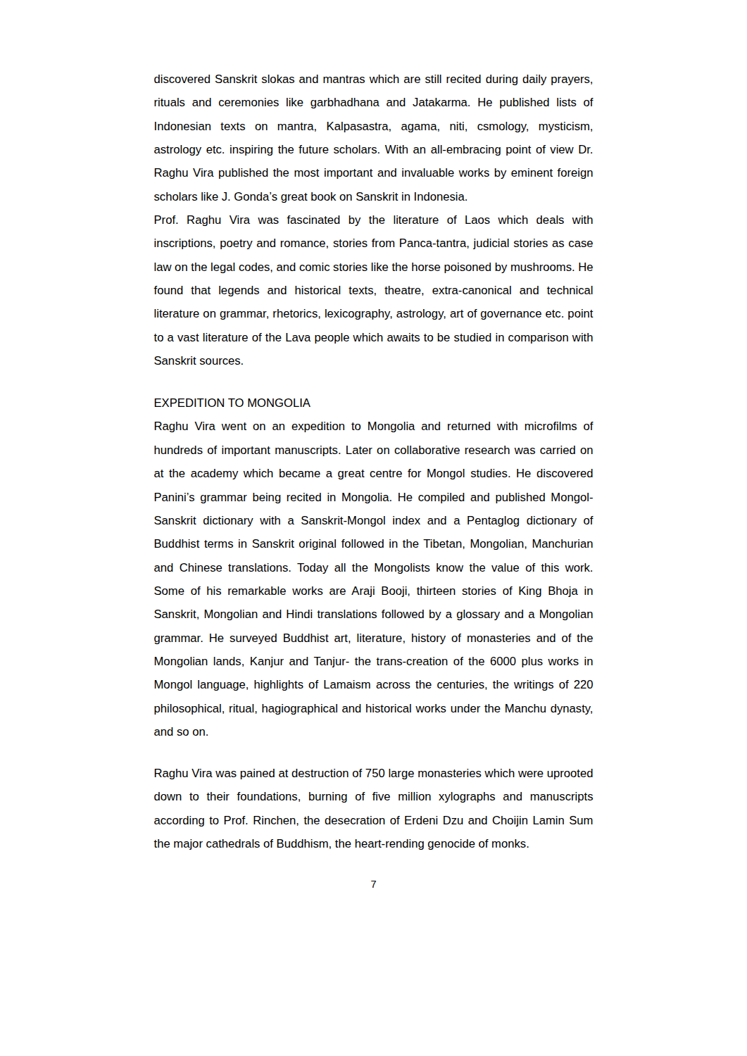discovered Sanskrit slokas and mantras which are still recited during daily prayers, rituals and ceremonies like garbhadhana and Jatakarma. He published lists of Indonesian texts on mantra, Kalpasastra, agama, niti, csmology, mysticism, astrology etc. inspiring the future scholars. With an all-embracing point of view Dr. Raghu Vira published the most important and invaluable works by eminent foreign scholars like J. Gonda’s great book on Sanskrit in Indonesia.
Prof. Raghu Vira was fascinated by the literature of Laos which deals with inscriptions, poetry and romance, stories from Panca-tantra, judicial stories as case law on the legal codes, and comic stories like the horse poisoned by mushrooms. He found that legends and historical texts, theatre, extra-canonical and technical literature on grammar, rhetorics, lexicography, astrology, art of governance etc. point to a vast literature of the Lava people which awaits to be studied in comparison with Sanskrit sources.
Expedition to Mongolia
Raghu Vira went on an expedition to Mongolia and returned with microfilms of hundreds of important manuscripts. Later on collaborative research was carried on at the academy which became a great centre for Mongol studies. He discovered Panini’s grammar being recited in Mongolia. He compiled and published Mongol-Sanskrit dictionary with a Sanskrit-Mongol index and a Pentaglog dictionary of Buddhist terms in Sanskrit original followed in the Tibetan, Mongolian, Manchurian and Chinese translations. Today all the Mongolists know the value of this work. Some of his remarkable works are Araji Booji, thirteen stories of King Bhoja in Sanskrit, Mongolian and Hindi translations followed by a glossary and a Mongolian grammar. He surveyed Buddhist art, literature, history of monasteries and of the Mongolian lands, Kanjur and Tanjur- the trans-creation of the 6000 plus works in Mongol language, highlights of Lamaism across the centuries, the writings of 220 philosophical, ritual, hagiographical and historical works under the Manchu dynasty, and so on.
Raghu Vira was pained at destruction of 750 large monasteries which were uprooted down to their foundations, burning of five million xylographs and manuscripts according to Prof. Rinchen, the desecration of Erdeni Dzu and Choijin Lamin Sum the major cathedrals of Buddhism, the heart-rending genocide of monks.
7